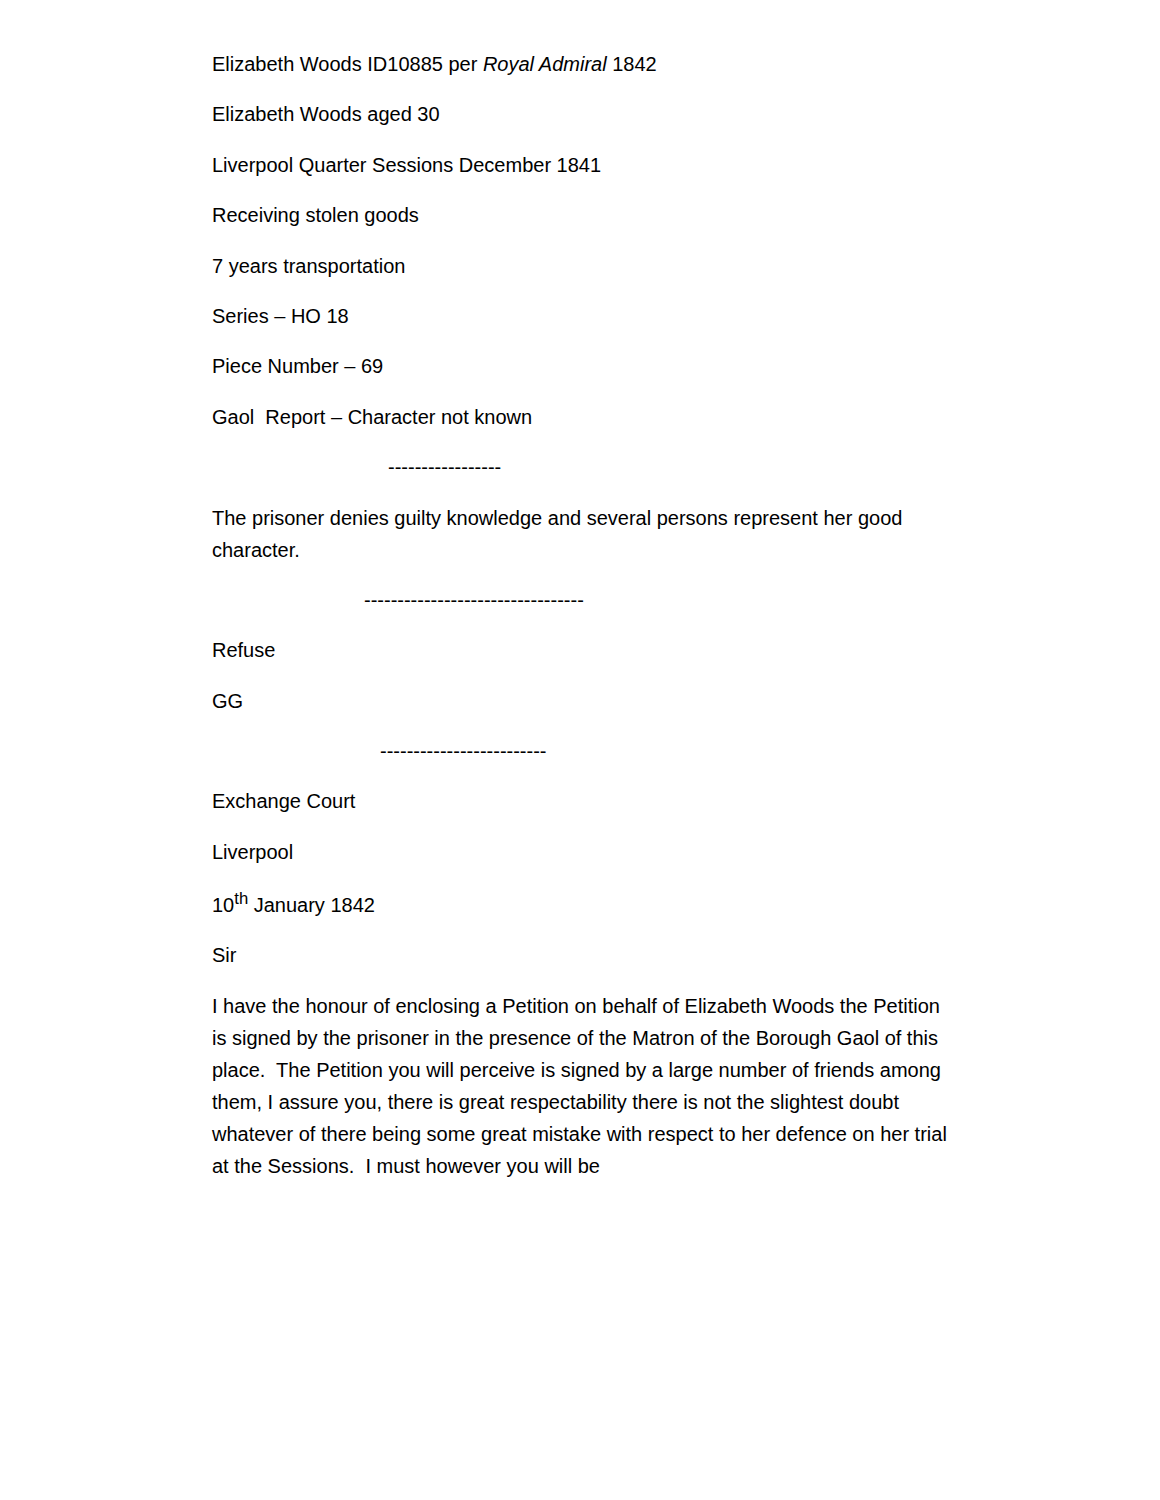Elizabeth Woods ID10885 per Royal Admiral 1842
Elizabeth Woods aged 30
Liverpool Quarter Sessions December 1841
Receiving stolen goods
7 years transportation
Series – HO 18
Piece Number – 69
Gaol Report – Character not known
-----------------
The prisoner denies guilty knowledge and several persons represent her good character.
---------------------------------
Refuse
GG
-------------------------
Exchange Court
Liverpool
10th January 1842
Sir
I have the honour of enclosing a Petition on behalf of Elizabeth Woods the Petition is signed by the prisoner in the presence of the Matron of the Borough Gaol of this place. The Petition you will perceive is signed by a large number of friends among them, I assure you, there is great respectability there is not the slightest doubt whatever of there being some great mistake with respect to her defence on her trial at the Sessions. I must however you will be